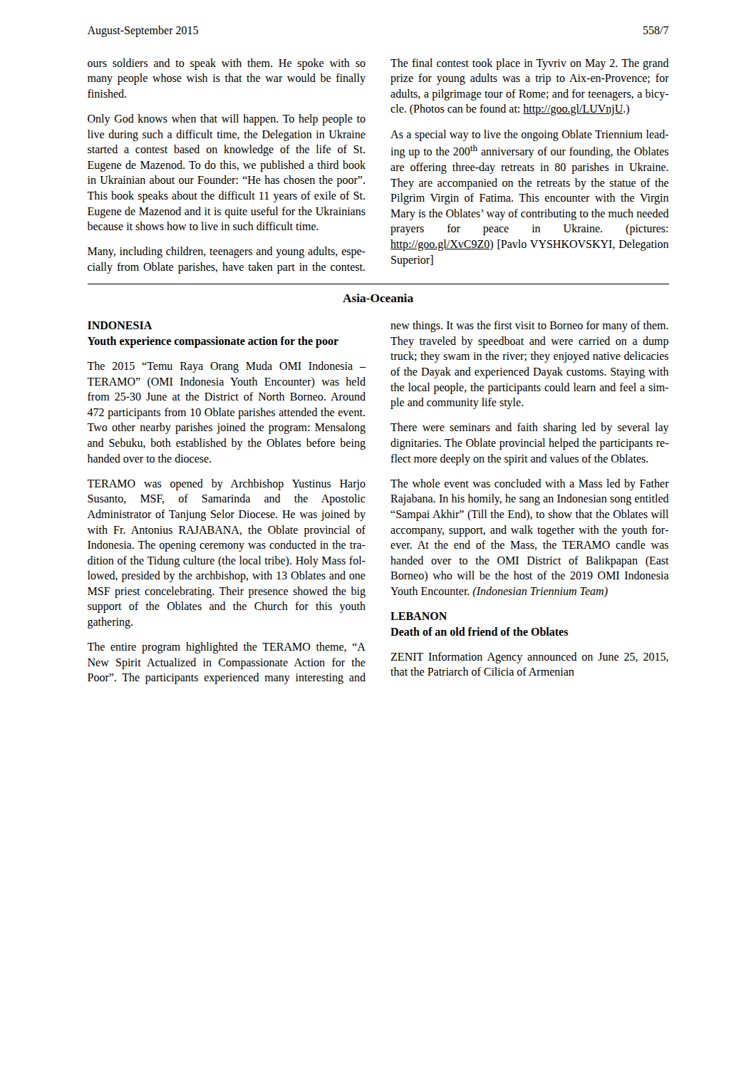August-September 2015 558/7
ours soldiers and to speak with them. He spoke with so many people whose wish is that the war would be finally finished.
Only God knows when that will happen. To help people to live during such a difficult time, the Delegation in Ukraine started a contest based on knowledge of the life of St. Eugene de Mazenod. To do this, we published a third book in Ukrainian about our Founder: “He has chosen the poor”. This book speaks about the difficult 11 years of exile of St. Eugene de Mazenod and it is quite useful for the Ukrainians because it shows how to live in such difficult time.
Many, including children, teenagers and young adults, especially from Oblate parishes, have taken part in the contest. The final contest took place in Tyvriv on May 2. The grand prize for young adults was a trip to Aix-en-Provence; for adults, a pilgrimage tour of Rome; and for teenagers, a bicycle. (Photos can be found at: http://goo.gl/LUVnjU.)
As a special way to live the ongoing Oblate Triennium leading up to the 200th anniversary of our founding, the Oblates are offering three-day retreats in 80 parishes in Ukraine. They are accompanied on the retreats by the statue of the Pilgrim Virgin of Fatima. This encounter with the Virgin Mary is the Oblates’ way of contributing to the much needed prayers for peace in Ukraine. (pictures: http://goo.gl/XvC9Z0) [Pavlo VYSHKOVSKYI, Delegation Superior]
Asia-Oceania
INDONESIA
Youth experience compassionate action for the poor
The 2015 “Temu Raya Orang Muda OMI Indonesia – TERAMO” (OMI Indonesia Youth Encounter) was held from 25-30 June at the District of North Borneo. Around 472 participants from 10 Oblate parishes attended the event. Two other nearby parishes joined the program: Mensalong and Sebuku, both established by the Oblates before being handed over to the diocese.
TERAMO was opened by Archbishop Yustinus Harjo Susanto, MSF, of Samarinda and the Apostolic Administrator of Tanjung Selor Diocese. He was joined by with Fr. Antonius RAJABANA, the Oblate provincial of Indonesia. The opening ceremony was conducted in the tradition of the Tidung culture (the local tribe). Holy Mass followed, presided by the archbishop, with 13 Oblates and one MSF priest concelebrating. Their presence showed the big support of the Oblates and the Church for this youth gathering.
The entire program highlighted the TERAMO theme, “A New Spirit Actualized in Compassionate Action for the Poor”. The participants experienced many interesting and new things. It was the first visit to Borneo for many of them. They traveled by speedboat and were carried on a dump truck; they swam in the river; they enjoyed native delicacies of the Dayak and experienced Dayak customs. Staying with the local people, the participants could learn and feel a simple and community life style.
There were seminars and faith sharing led by several lay dignitaries. The Oblate provincial helped the participants reflect more deeply on the spirit and values of the Oblates.
The whole event was concluded with a Mass led by Father Rajabana. In his homily, he sang an Indonesian song entitled “Sampai Akhir” (Till the End), to show that the Oblates will accompany, support, and walk together with the youth forever. At the end of the Mass, the TERAMO candle was handed over to the OMI District of Balikpapan (East Borneo) who will be the host of the 2019 OMI Indonesia Youth Encounter. (Indonesian Triennium Team)
LEBANON
Death of an old friend of the Oblates
ZENIT Information Agency announced on June 25, 2015, that the Patriarch of Cilicia of Armenian